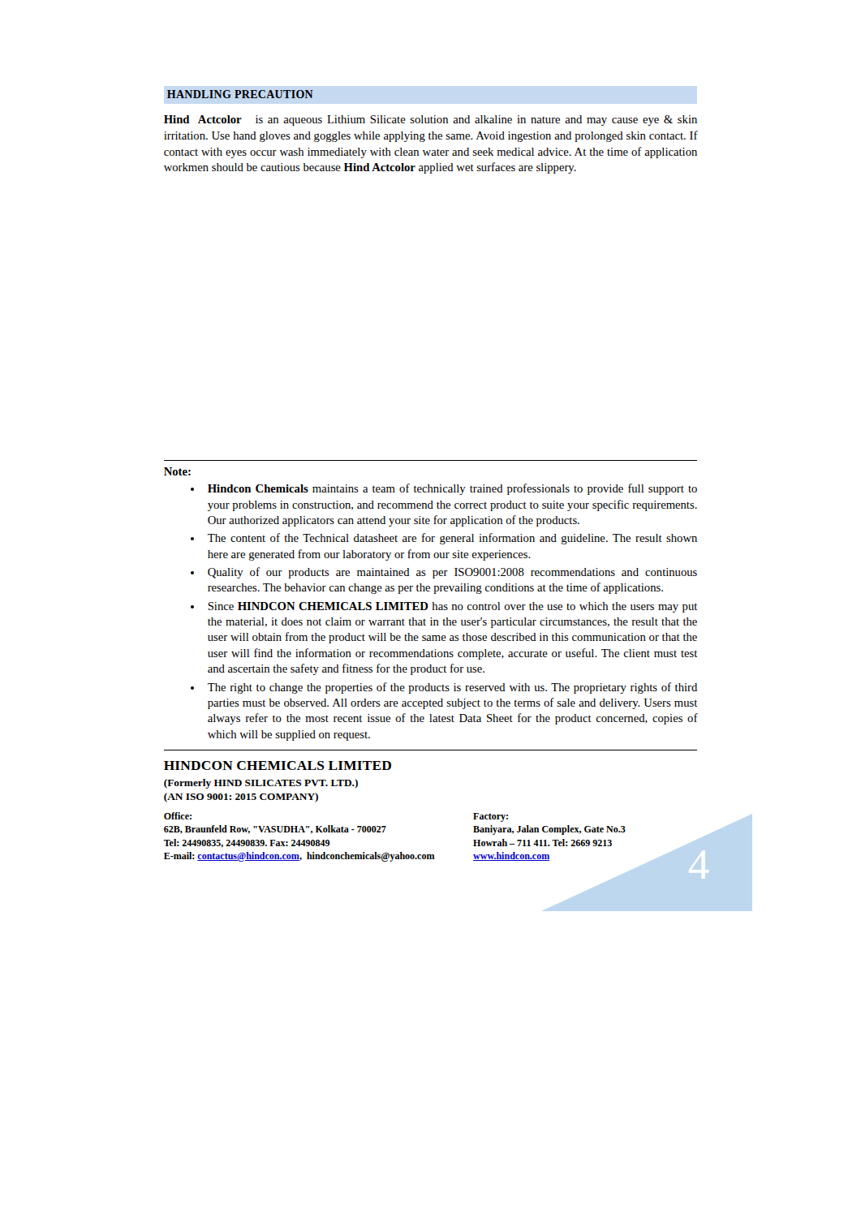HANDLING PRECAUTION
Hind Actcolor is an aqueous Lithium Silicate solution and alkaline in nature and may cause eye & skin irritation. Use hand gloves and goggles while applying the same. Avoid ingestion and prolonged skin contact. If contact with eyes occur wash immediately with clean water and seek medical advice. At the time of application workmen should be cautious because Hind Actcolor applied wet surfaces are slippery.
Note:
Hindcon Chemicals maintains a team of technically trained professionals to provide full support to your problems in construction, and recommend the correct product to suite your specific requirements. Our authorized applicators can attend your site for application of the products.
The content of the Technical datasheet are for general information and guideline. The result shown here are generated from our laboratory or from our site experiences.
Quality of our products are maintained as per ISO9001:2008 recommendations and continuous researches. The behavior can change as per the prevailing conditions at the time of applications.
Since HINDCON CHEMICALS LIMITED has no control over the use to which the users may put the material, it does not claim or warrant that in the user's particular circumstances, the result that the user will obtain from the product will be the same as those described in this communication or that the user will find the information or recommendations complete, accurate or useful. The client must test and ascertain the safety and fitness for the product for use.
The right to change the properties of the products is reserved with us. The proprietary rights of third parties must be observed. All orders are accepted subject to the terms of sale and delivery. Users must always refer to the most recent issue of the latest Data Sheet for the product concerned, copies of which will be supplied on request.
HINDCON CHEMICALS LIMITED
(Formerly HIND SILICATES PVT. LTD.)
(AN ISO 9001: 2015 COMPANY)
| Office: | Factory: |
| 62B, Braunfeld Row, "VASUDHA", Kolkata - 700027 | Baniyara, Jalan Complex, Gate No.3 |
| Tel: 24490835, 24490839. Fax: 24490849 | Howrah – 711 411. Tel: 2669 9213 |
| E-mail: contactus@hindcon.com , hindconchemicals@yahoo.com | www.hindcon.com |
4